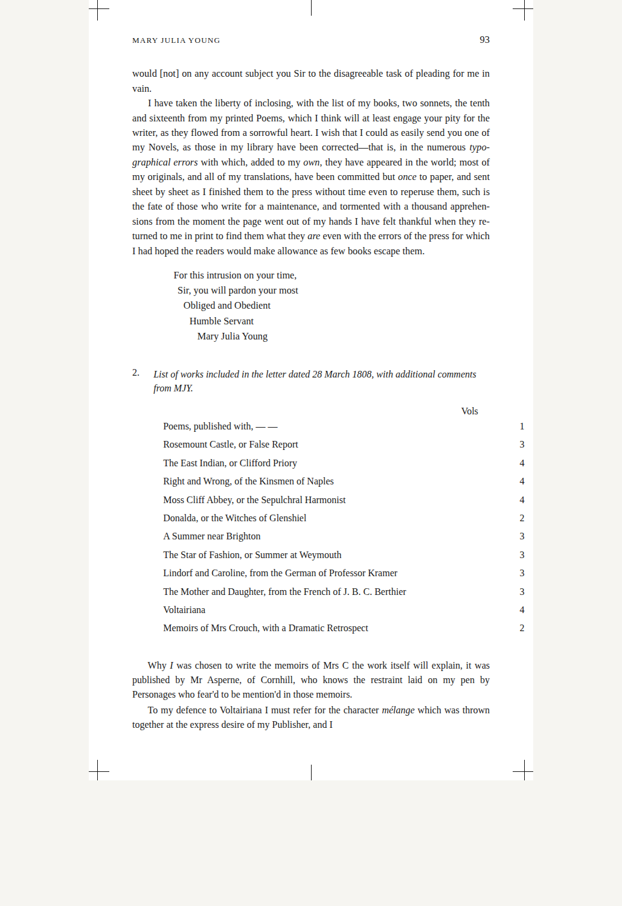mary julia young 93
would [not] on any account subject you Sir to the disagreeable task of pleading for me in vain.
I have taken the liberty of inclosing, with the list of my books, two sonnets, the tenth and sixteenth from my printed Poems, which I think will at least engage your pity for the writer, as they flowed from a sorrowful heart. I wish that I could as easily send you one of my Novels, as those in my library have been corrected—that is, in the numerous typographical errors with which, added to my own, they have appeared in the world; most of my originals, and all of my translations, have been committed but once to paper, and sent sheet by sheet as I finished them to the press without time even to reperuse them, such is the fate of those who write for a maintenance, and tormented with a thousand apprehensions from the moment the page went out of my hands I have felt thankful when they returned to me in print to find them what they are even with the errors of the press for which I had hoped the readers would make allowance as few books escape them.
For this intrusion on your time,
Sir, you will pardon your most
Obliged and Obedient
Humble Servant
Mary Julia Young
2.
List of works included in the letter dated 28 March 1808, with additional comments from MJY.
Vols
| Poems, published with, — — | 1 |
| Rosemount Castle, or False Report | 3 |
| The East Indian, or Clifford Priory | 4 |
| Right and Wrong, of the Kinsmen of Naples | 4 |
| Moss Cliff Abbey, or the Sepulchral Harmonist | 4 |
| Donalda, or the Witches of Glenshiel | 2 |
| A Summer near Brighton | 3 |
| The Star of Fashion, or Summer at Weymouth | 3 |
| Lindorf and Caroline, from the German of Professor Kramer | 3 |
| The Mother and Daughter, from the French of J. B. C. Berthier | 3 |
| Voltairiana | 4 |
| Memoirs of Mrs Crouch, with a Dramatic Retrospect | 2 |
Why I was chosen to write the memoirs of Mrs C the work itself will explain, it was published by Mr Asperne, of Cornhill, who knows the restraint laid on my pen by Personages who fear'd to be mention'd in those memoirs.
To my defence to Voltairiana I must refer for the character mélange which was thrown together at the express desire of my Publisher, and I